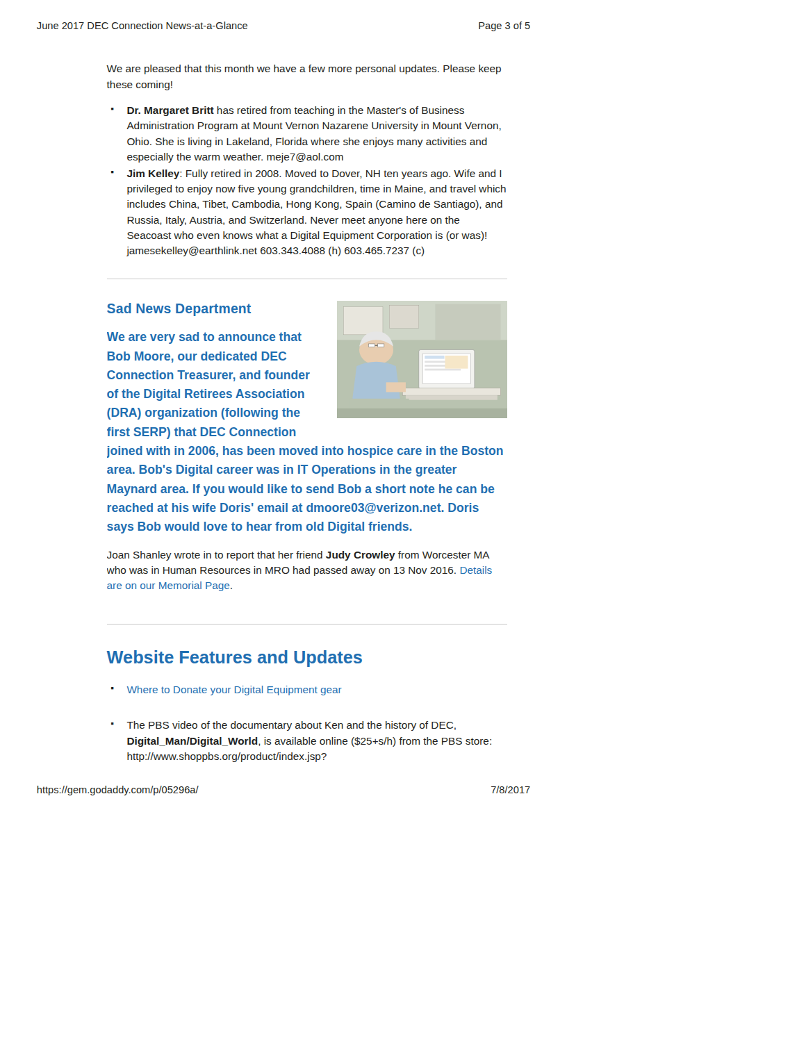June 2017 DEC Connection News-at-a-Glance
Page 3 of 5
We are pleased that this month we have a few more personal updates. Please keep these coming!
Dr. Margaret Britt has retired from teaching in the Master's of Business Administration Program at Mount Vernon Nazarene University in Mount Vernon, Ohio. She is living in Lakeland, Florida where she enjoys many activities and especially the warm weather. meje7@aol.com
Jim Kelley: Fully retired in 2008. Moved to Dover, NH ten years ago. Wife and I privileged to enjoy now five young grandchildren, time in Maine, and travel which includes China, Tibet, Cambodia, Hong Kong, Spain (Camino de Santiago), and Russia, Italy, Austria, and Switzerland. Never meet anyone here on the Seacoast who even knows what a Digital Equipment Corporation is (or was)! jamesekelley@earthlink.net 603.343.4088 (h) 603.465.7237 (c)
Sad News Department
We are very sad to announce that Bob Moore, our dedicated DEC Connection Treasurer, and founder of the Digital Retirees Association (DRA) organization (following the first SERP) that DEC Connection joined with in 2006, has been moved into hospice care in the Boston area. Bob's Digital career was in IT Operations in the greater Maynard area. If you would like to send Bob a short note he can be reached at his wife Doris' email at dmoore03@verizon.net. Doris says Bob would love to hear from old Digital friends.
Joan Shanley wrote in to report that her friend Judy Crowley from Worcester MA who was in Human Resources in MRO had passed away on 13 Nov 2016. Details are on our Memorial Page.
Website Features and Updates
Where to Donate your Digital Equipment gear
The PBS video of the documentary about Ken and the history of DEC, Digital_Man/Digital_World, is available online ($25+s/h) from the PBS store: http://www.shoppbs.org/product/index.jsp?
https://gem.godaddy.com/p/05296a/
7/8/2017